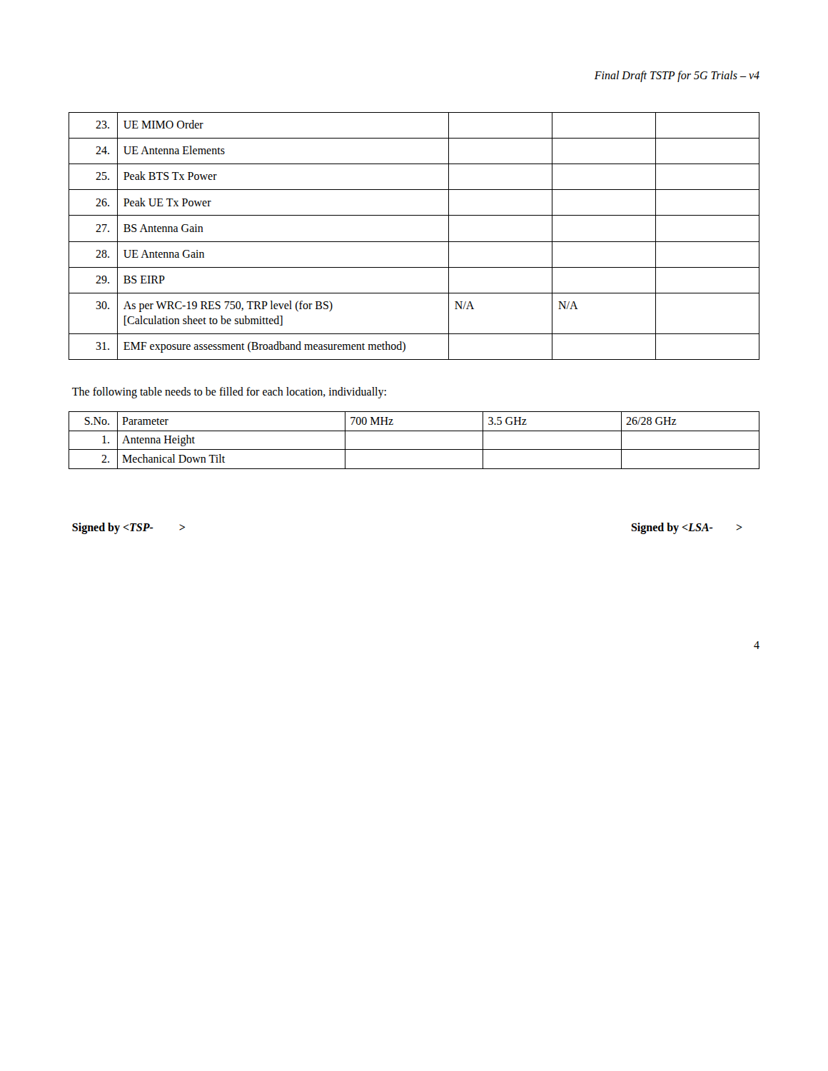Final Draft TSTP for 5G Trials – v4
| 23. | UE MIMO Order | | | |
| 24. | UE Antenna Elements | | | |
| 25. | Peak BTS Tx Power | | | |
| 26. | Peak UE Tx Power | | | |
| 27. | BS Antenna Gain | | | |
| 28. | UE Antenna Gain | | | |
| 29. | BS EIRP | | | |
| 30. | As per WRC-19 RES 750, TRP level (for BS) [Calculation sheet to be submitted] | N/A | N/A | |
| 31. | EMF exposure assessment (Broadband measurement method) | | | |
The following table needs to be filled for each location, individually:
| S.No. | Parameter | 700 MHz | 3.5 GHz | 26/28 GHz |
| 1. | Antenna Height | | | |
| 2. | Mechanical Down Tilt | | | |
Signed by <TSP- >
Signed by <LSA- >
4